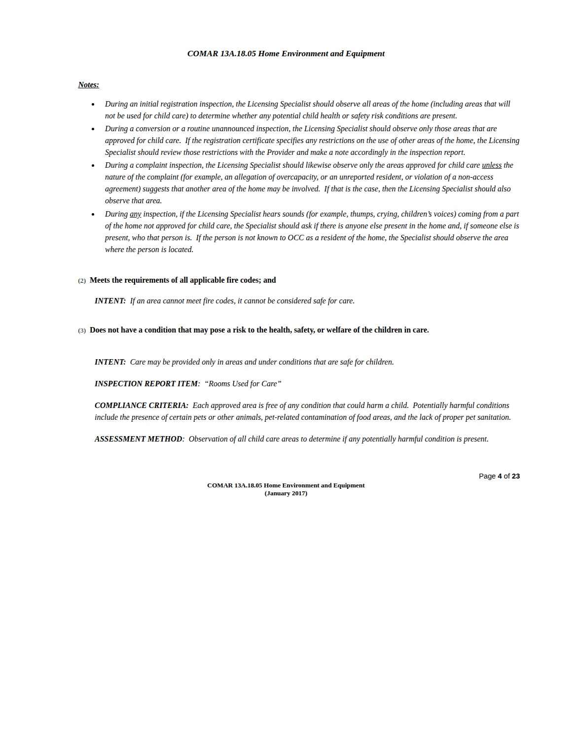COMAR 13A.18.05 Home Environment and Equipment
Notes:
During an initial registration inspection, the Licensing Specialist should observe all areas of the home (including areas that will not be used for child care) to determine whether any potential child health or safety risk conditions are present.
During a conversion or a routine unannounced inspection, the Licensing Specialist should observe only those areas that are approved for child care. If the registration certificate specifies any restrictions on the use of other areas of the home, the Licensing Specialist should review those restrictions with the Provider and make a note accordingly in the inspection report.
During a complaint inspection, the Licensing Specialist should likewise observe only the areas approved for child care unless the nature of the complaint (for example, an allegation of overcapacity, or an unreported resident, or violation of a non-access agreement) suggests that another area of the home may be involved. If that is the case, then the Licensing Specialist should also observe that area.
During any inspection, if the Licensing Specialist hears sounds (for example, thumps, crying, children’s voices) coming from a part of the home not approved for child care, the Specialist should ask if there is anyone else present in the home and, if someone else is present, who that person is. If the person is not known to OCC as a resident of the home, the Specialist should observe the area where the person is located.
(2) Meets the requirements of all applicable fire codes; and
INTENT: If an area cannot meet fire codes, it cannot be considered safe for care.
(3) Does not have a condition that may pose a risk to the health, safety, or welfare of the children in care.
INTENT: Care may be provided only in areas and under conditions that are safe for children.
INSPECTION REPORT ITEM: “Rooms Used for Care”
COMPLIANCE CRITERIA: Each approved area is free of any condition that could harm a child. Potentially harmful conditions include the presence of certain pets or other animals, pet-related contamination of food areas, and the lack of proper pet sanitation.
ASSESSMENT METHOD: Observation of all child care areas to determine if any potentially harmful condition is present.
Page 4 of 23
COMAR 13A.18.05 Home Environment and Equipment
(January 2017)